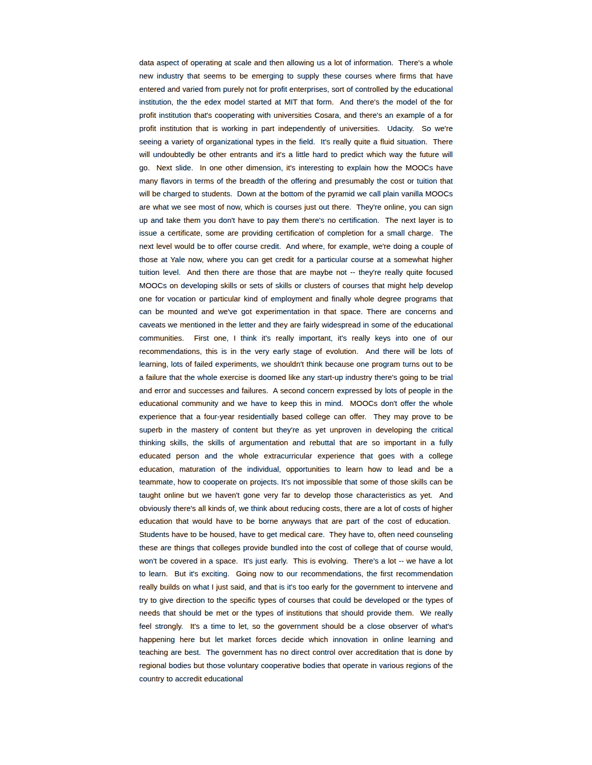data aspect of operating at scale and then allowing us a lot of information. There's a whole new industry that seems to be emerging to supply these courses where firms that have entered and varied from purely not for profit enterprises, sort of controlled by the educational institution, the the edex model started at MIT that form. And there's the model of the for profit institution that's cooperating with universities Cosara, and there's an example of a for profit institution that is working in part independently of universities. Udacity. So we're seeing a variety of organizational types in the field. It's really quite a fluid situation. There will undoubtedly be other entrants and it's a little hard to predict which way the future will go. Next slide. In one other dimension, it's interesting to explain how the MOOCs have many flavors in terms of the breadth of the offering and presumably the cost or tuition that will be charged to students. Down at the bottom of the pyramid we call plain vanilla MOOCs are what we see most of now, which is courses just out there. They're online, you can sign up and take them you don't have to pay them there's no certification. The next layer is to issue a certificate, some are providing certification of completion for a small charge. The next level would be to offer course credit. And where, for example, we're doing a couple of those at Yale now, where you can get credit for a particular course at a somewhat higher tuition level. And then there are those that are maybe not -- they're really quite focused MOOCs on developing skills or sets of skills or clusters of courses that might help develop one for vocation or particular kind of employment and finally whole degree programs that can be mounted and we've got experimentation in that space. There are concerns and caveats we mentioned in the letter and they are fairly widespread in some of the educational communities. First one, I think it's really important, it's really keys into one of our recommendations, this is in the very early stage of evolution. And there will be lots of learning, lots of failed experiments, we shouldn't think because one program turns out to be a failure that the whole exercise is doomed like any start-up industry there's going to be trial and error and successes and failures. A second concern expressed by lots of people in the educational community and we have to keep this in mind. MOOCs don't offer the whole experience that a four-year residentially based college can offer. They may prove to be superb in the mastery of content but they're as yet unproven in developing the critical thinking skills, the skills of argumentation and rebuttal that are so important in a fully educated person and the whole extracurricular experience that goes with a college education, maturation of the individual, opportunities to learn how to lead and be a teammate, how to cooperate on projects. It's not impossible that some of those skills can be taught online but we haven't gone very far to develop those characteristics as yet. And obviously there's all kinds of, we think about reducing costs, there are a lot of costs of higher education that would have to be borne anyways that are part of the cost of education. Students have to be housed, have to get medical care. They have to, often need counseling these are things that colleges provide bundled into the cost of college that of course would, won't be covered in a space. It's just early. This is evolving. There's a lot -- we have a lot to learn. But it's exciting. Going now to our recommendations, the first recommendation really builds on what I just said, and that is it's too early for the government to intervene and try to give direction to the specific types of courses that could be developed or the types of needs that should be met or the types of institutions that should provide them. We really feel strongly. It's a time to let, so the government should be a close observer of what's happening here but let market forces decide which innovation in online learning and teaching are best. The government has no direct control over accreditation that is done by regional bodies but those voluntary cooperative bodies that operate in various regions of the country to accredit educational